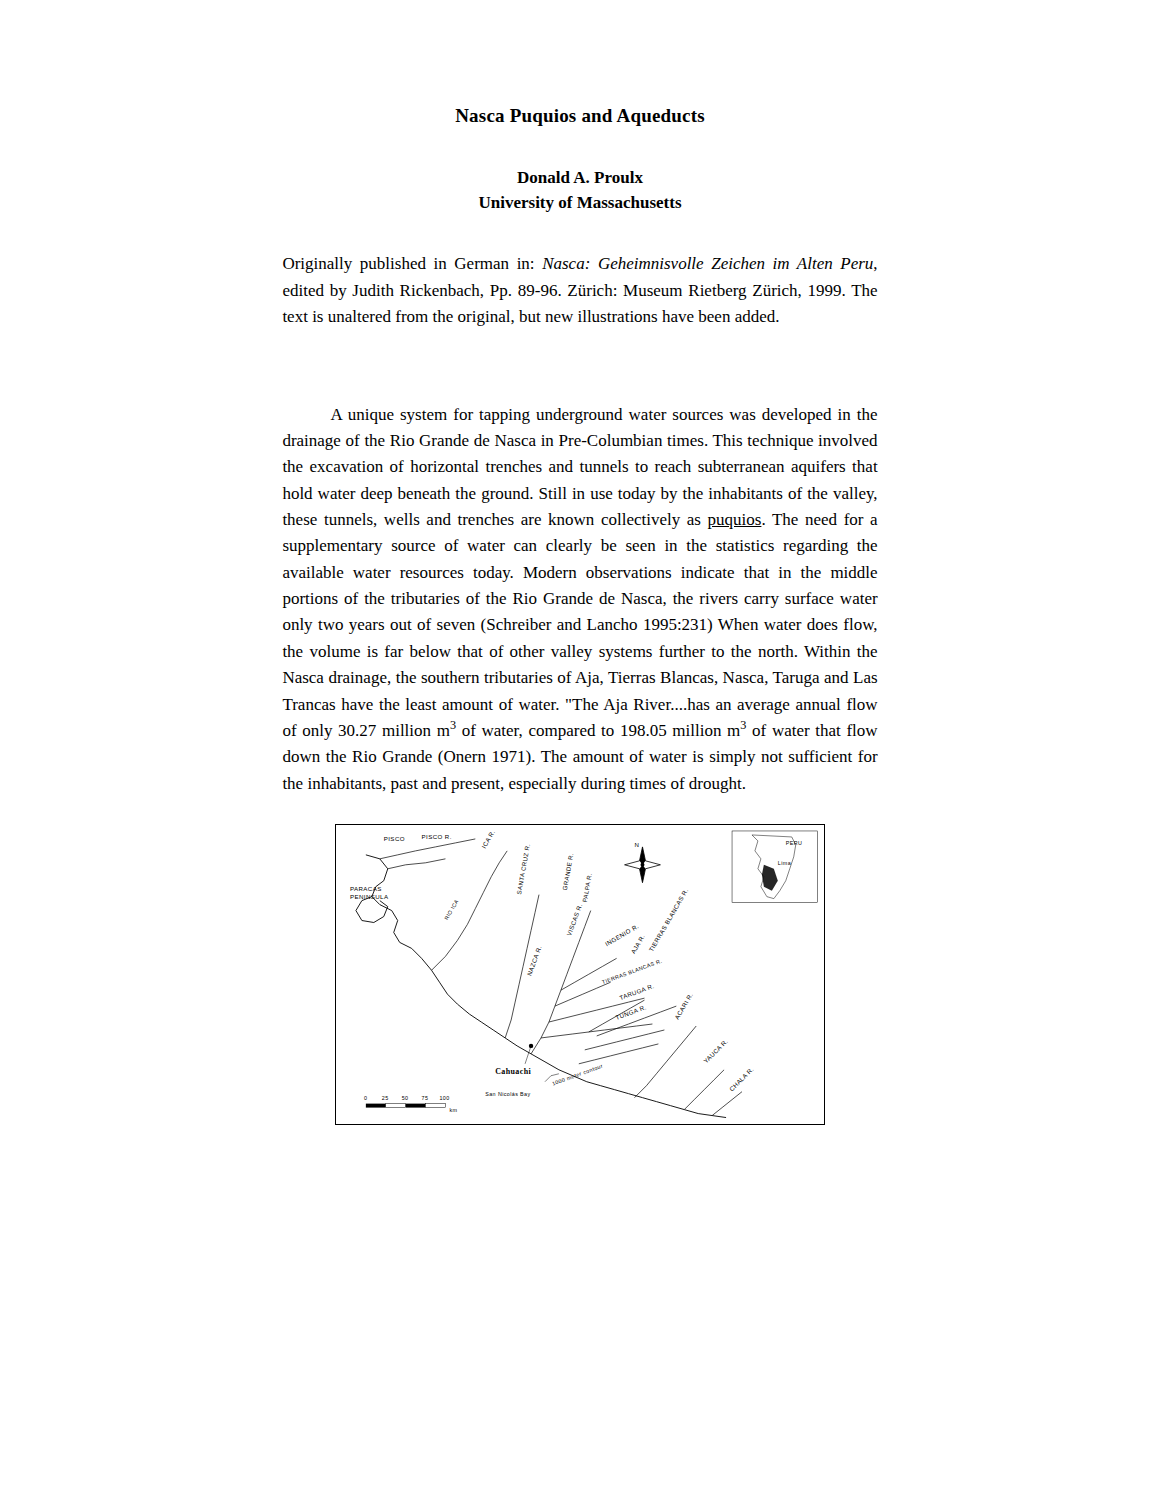Nasca Puquios and Aqueducts
Donald A. Proulx University of Massachusetts
Originally published in German in: Nasca: Geheimnisvolle Zeichen im Alten Peru, edited by Judith Rickenbach, Pp. 89-96. Zürich: Museum Rietberg Zürich, 1999. The text is unaltered from the original, but new illustrations have been added.
A unique system for tapping underground water sources was developed in the drainage of the Rio Grande de Nasca in Pre-Columbian times. This technique involved the excavation of horizontal trenches and tunnels to reach subterranean aquifers that hold water deep beneath the ground. Still in use today by the inhabitants of the valley, these tunnels, wells and trenches are known collectively as puquios. The need for a supplementary source of water can clearly be seen in the statistics regarding the available water resources today. Modern observations indicate that in the middle portions of the tributaries of the Rio Grande de Nasca, the rivers carry surface water only two years out of seven (Schreiber and Lancho 1995:231) When water does flow, the volume is far below that of other valley systems further to the north. Within the Nasca drainage, the southern tributaries of Aja, Tierras Blancas, Nasca, Taruga and Las Trancas have the least amount of water. "The Aja River....has an average annual flow of only 30.27 million m3 of water, compared to 198.05 million m3 of water that flow down the Rio Grande (Onern 1971). The amount of water is simply not sufficient for the inhabitants, past and present, especially during times of drought.
PERU Lima N PARACAS PENINSULA PISCO PISCO R. ICA R. RIO ICA SANTA CRUZ R. GRANDE R. PALPA R. VISCAS R. INGENIO R. NAZCA R. AJA R. TIERRAS BLANCAS R. TIERRAS BLANCAS R. TARUGA R. TUNGA R. ACARI R. YAUCA R. CHALA R. Cahuachi San Nicolás Bay 1000 meter contour 0 25 50 75 100 km